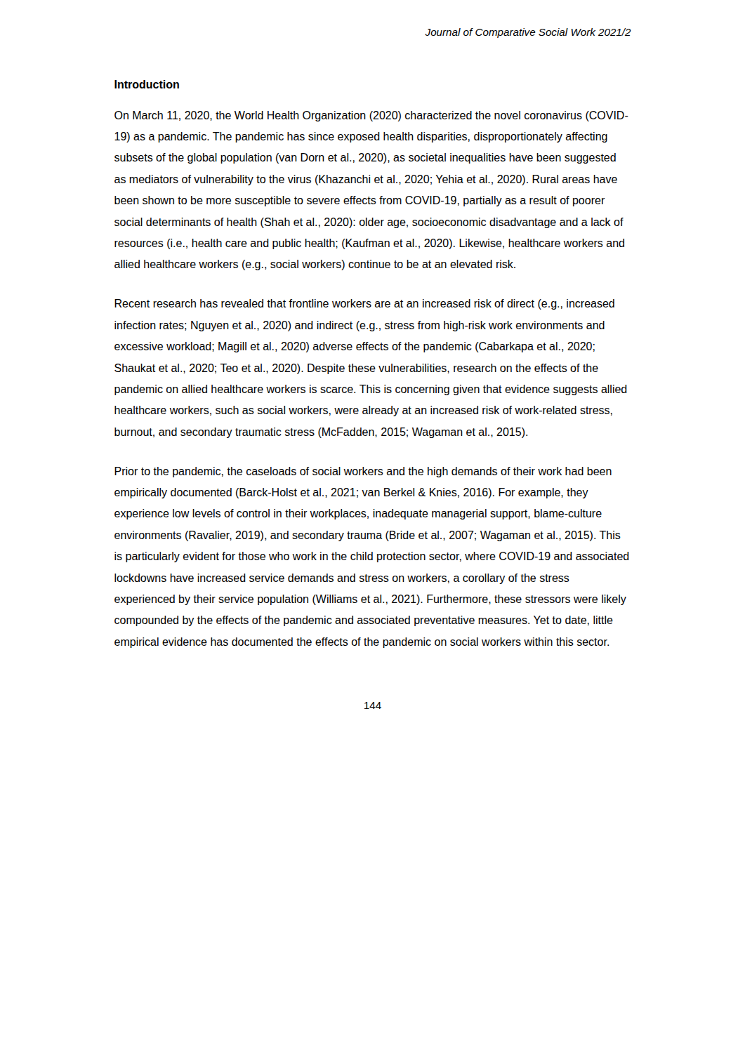Journal of Comparative Social Work 2021/2
Introduction
On March 11, 2020, the World Health Organization (2020) characterized the novel coronavirus (COVID-19) as a pandemic. The pandemic has since exposed health disparities, disproportionately affecting subsets of the global population (van Dorn et al., 2020), as societal inequalities have been suggested as mediators of vulnerability to the virus (Khazanchi et al., 2020; Yehia et al., 2020). Rural areas have been shown to be more susceptible to severe effects from COVID-19, partially as a result of poorer social determinants of health (Shah et al., 2020): older age, socioeconomic disadvantage and a lack of resources (i.e., health care and public health; (Kaufman et al., 2020). Likewise, healthcare workers and allied healthcare workers (e.g., social workers) continue to be at an elevated risk.
Recent research has revealed that frontline workers are at an increased risk of direct (e.g., increased infection rates; Nguyen et al., 2020) and indirect (e.g., stress from high-risk work environments and excessive workload; Magill et al., 2020) adverse effects of the pandemic (Cabarkapa et al., 2020; Shaukat et al., 2020; Teo et al., 2020). Despite these vulnerabilities, research on the effects of the pandemic on allied healthcare workers is scarce. This is concerning given that evidence suggests allied healthcare workers, such as social workers, were already at an increased risk of work-related stress, burnout, and secondary traumatic stress (McFadden, 2015; Wagaman et al., 2015).
Prior to the pandemic, the caseloads of social workers and the high demands of their work had been empirically documented (Barck-Holst et al., 2021; van Berkel & Knies, 2016). For example, they experience low levels of control in their workplaces, inadequate managerial support, blame-culture environments (Ravalier, 2019), and secondary trauma (Bride et al., 2007; Wagaman et al., 2015). This is particularly evident for those who work in the child protection sector, where COVID-19 and associated lockdowns have increased service demands and stress on workers, a corollary of the stress experienced by their service population (Williams et al., 2021). Furthermore, these stressors were likely compounded by the effects of the pandemic and associated preventative measures. Yet to date, little empirical evidence has documented the effects of the pandemic on social workers within this sector.
144